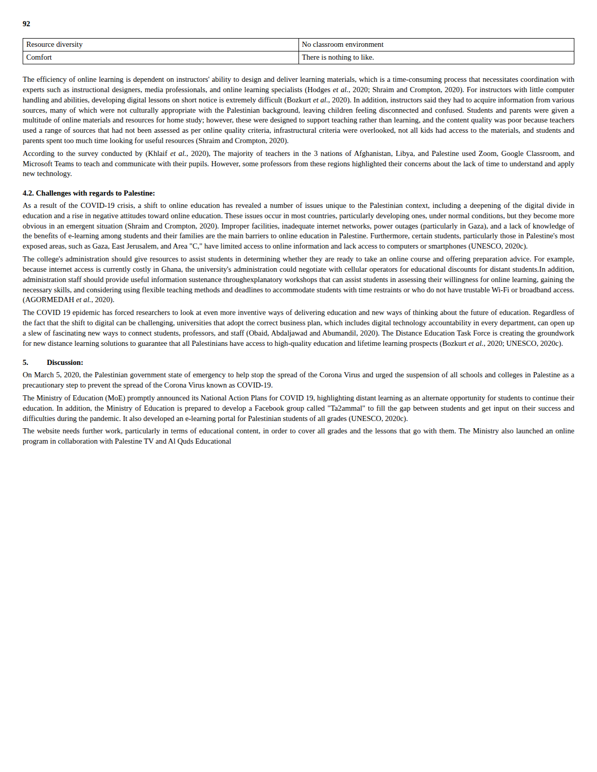92
| Resource diversity | No classroom environment |
| Comfort | There is nothing to like. |
The efficiency of online learning is dependent on instructors' ability to design and deliver learning materials, which is a time-consuming process that necessitates coordination with experts such as instructional designers, media professionals, and online learning specialists (Hodges et al., 2020; Shraim and Crompton, 2020). For instructors with little computer handling and abilities, developing digital lessons on short notice is extremely difficult (Bozkurt et al., 2020). In addition, instructors said they had to acquire information from various sources, many of which were not culturally appropriate with the Palestinian background, leaving children feeling disconnected and confused. Students and parents were given a multitude of online materials and resources for home study; however, these were designed to support teaching rather than learning, and the content quality was poor because teachers used a range of sources that had not been assessed as per online quality criteria, infrastructural criteria were overlooked, not all kids had access to the materials, and students and parents spent too much time looking for useful resources (Shraim and Crompton, 2020).
According to the survey conducted by (Khlaif et al., 2020), The majority of teachers in the 3 nations of Afghanistan, Libya, and Palestine used Zoom, Google Classroom, and Microsoft Teams to teach and communicate with their pupils. However, some professors from these regions highlighted their concerns about the lack of time to understand and apply new technology.
4.2. Challenges with regards to Palestine:
As a result of the COVID-19 crisis, a shift to online education has revealed a number of issues unique to the Palestinian context, including a deepening of the digital divide in education and a rise in negative attitudes toward online education. These issues occur in most countries, particularly developing ones, under normal conditions, but they become more obvious in an emergent situation (Shraim and Crompton, 2020). Improper facilities, inadequate internet networks, power outages (particularly in Gaza), and a lack of knowledge of the benefits of e-learning among students and their families are the main barriers to online education in Palestine. Furthermore, certain students, particularly those in Palestine's most exposed areas, such as Gaza, East Jerusalem, and Area "C," have limited access to online information and lack access to computers or smartphones (UNESCO, 2020c).
The college's administration should give resources to assist students in determining whether they are ready to take an online course and offering preparation advice. For example, because internet access is currently costly in Ghana, the university's administration could negotiate with cellular operators for educational discounts for distant students.In addition, administration staff should provide useful information sustenance throughexplanatory workshops that can assist students in assessing their willingness for online learning, gaining the necessary skills, and considering using flexible teaching methods and deadlines to accommodate students with time restraints or who do not have trustable Wi-Fi or broadband access.(AGORMEDAH et al., 2020).
The COVID 19 epidemic has forced researchers to look at even more inventive ways of delivering education and new ways of thinking about the future of education. Regardless of the fact that the shift to digital can be challenging, universities that adopt the correct business plan, which includes digital technology accountability in every department, can open up a slew of fascinating new ways to connect students, professors, and staff (Obaid, Abdaljawad and Abumandil, 2020). The Distance Education Task Force is creating the groundwork for new distance learning solutions to guarantee that all Palestinians have access to high-quality education and lifetime learning prospects (Bozkurt et al., 2020; UNESCO, 2020c).
5. Discussion:
On March 5, 2020, the Palestinian government state of emergency to help stop the spread of the Corona Virus and urged the suspension of all schools and colleges in Palestine as a precautionary step to prevent the spread of the Corona Virus known as COVID-19.
The Ministry of Education (MoE) promptly announced its National Action Plans for COVID 19, highlighting distant learning as an alternate opportunity for students to continue their education. In addition, the Ministry of Education is prepared to develop a Facebook group called "Ta2ammal" to fill the gap between students and get input on their success and difficulties during the pandemic. It also developed an e-learning portal for Palestinian students of all grades (UNESCO, 2020c).
The website needs further work, particularly in terms of educational content, in order to cover all grades and the lessons that go with them. The Ministry also launched an online program in collaboration with Palestine TV and Al Quds Educational